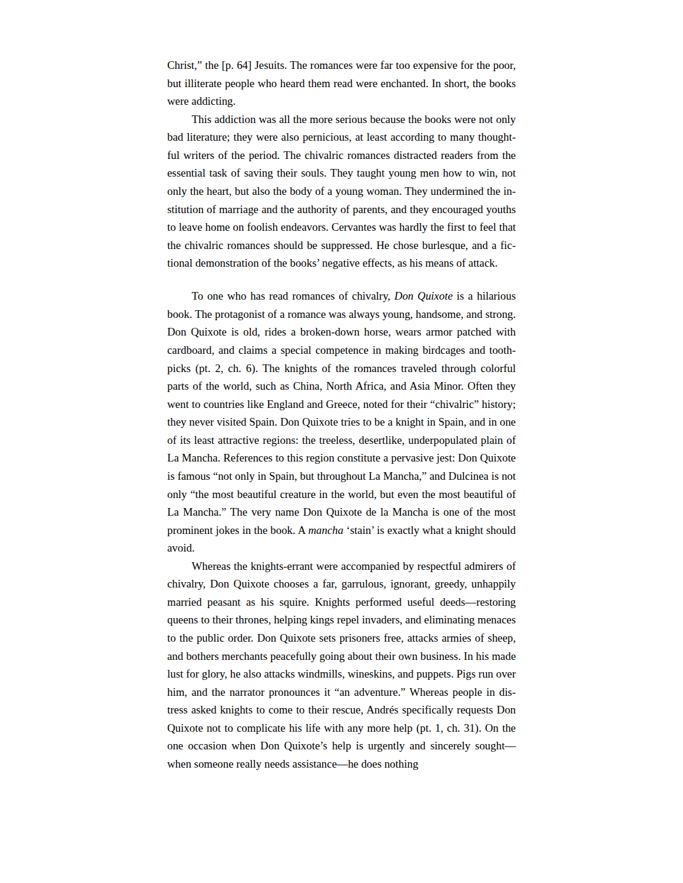Christ,” the [p. 64] Jesuits. The romances were far too expensive for the poor, but illiterate people who heard them read were enchanted. In short, the books were addicting.
This addiction was all the more serious because the books were not only bad literature; they were also pernicious, at least according to many thoughtful writers of the period. The chivalric romances distracted readers from the essential task of saving their souls. They taught young men how to win, not only the heart, but also the body of a young woman. They undermined the institution of marriage and the authority of parents, and they encouraged youths to leave home on foolish endeavors. Cervantes was hardly the first to feel that the chivalric romances should be suppressed. He chose burlesque, and a fictional demonstration of the books’ negative effects, as his means of attack.
To one who has read romances of chivalry, Don Quixote is a hilarious book. The protagonist of a romance was always young, handsome, and strong. Don Quixote is old, rides a broken-down horse, wears armor patched with cardboard, and claims a special competence in making birdcages and toothpicks (pt. 2, ch. 6). The knights of the romances traveled through colorful parts of the world, such as China, North Africa, and Asia Minor. Often they went to countries like England and Greece, noted for their “chivalric” history; they never visited Spain. Don Quixote tries to be a knight in Spain, and in one of its least attractive regions: the treeless, desertlike, underpopulated plain of La Mancha. References to this region constitute a pervasive jest: Don Quixote is famous “not only in Spain, but throughout La Mancha,” and Dulcinea is not only “the most beautiful creature in the world, but even the most beautiful of La Mancha.” The very name Don Quixote de la Mancha is one of the most prominent jokes in the book. A mancha ‘stain’ is exactly what a knight should avoid.
Whereas the knights-errant were accompanied by respectful admirers of chivalry, Don Quixote chooses a far, garrulous, ignorant, greedy, unhappily married peasant as his squire. Knights performed useful deeds—restoring queens to their thrones, helping kings repel invaders, and eliminating menaces to the public order. Don Quixote sets prisoners free, attacks armies of sheep, and bothers merchants peacefully going about their own business. In his made lust for glory, he also attacks windmills, wineskins, and puppets. Pigs run over him, and the narrator pronounces it “an adventure.” Whereas people in distress asked knights to come to their rescue, Andrés specifically requests Don Quixote not to complicate his life with any more help (pt. 1, ch. 31). On the one occasion when Don Quixote’s help is urgently and sincerely sought—when someone really needs assistance—he does nothing